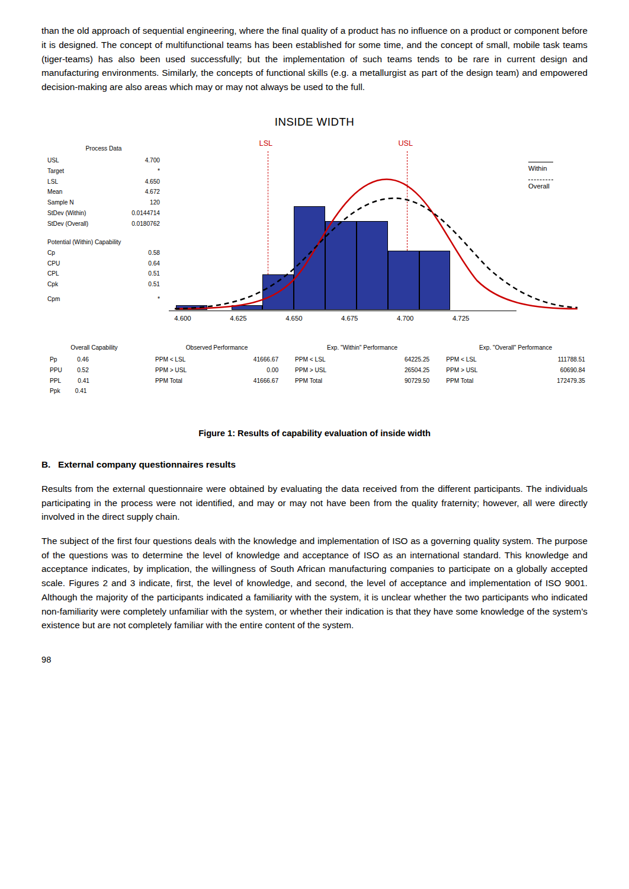than the old approach of sequential engineering, where the final quality of a product has no influence on a product or component before it is designed. The concept of multifunctional teams has been established for some time, and the concept of small, mobile task teams (tiger-teams) has also been used successfully; but the implementation of such teams tends to be rare in current design and manufacturing environments. Similarly, the concepts of functional skills (e.g. a metallurgist as part of the design team) and empowered decision-making are also areas which may or may not always be used to the full.
INSIDE WIDTH
Process Data
| USL | 4.700 |
| Target | * |
| LSL | 4.650 |
| Mean | 4.672 |
| Sample N | 120 |
| StDev (Within) | 0.0144714 |
| StDev (Overall) | 0.0180762 |
| Potential (Within) Capability |
| Cp | 0.58 |
| CPU | 0.64 |
| CPL | 0.51 |
| Cpk | 0.51 |
| Cpm | * |
LSL
USL
4.600 4.625 4.650 4.675 4.700 4.725
Within
Overall
| Overall Capability | | Observed Performance | | Exp. "Within" Performance | | Exp. "Overall" Performance |
| --- | --- | --- | --- | --- | --- | --- |
| Pp 0.46 | | PPM < LSL | 41666.67 | | PPM < LSL | 64225.25 | | PPM < LSL | 111788.51 |
| PPU 0.52 | | PPM > USL | 0.00 | | PPM > USL | 26504.25 | | PPM > USL | 60690.84 |
| PPL 0.41 | | PPM Total | 41666.67 | | PPM Total | 90729.50 | | PPM Total | 172479.35 |
| Ppk 0.41 | | | | | | | | | |
Figure 1: Results of capability evaluation of inside width
B. External company questionnaires results
Results from the external questionnaire were obtained by evaluating the data received from the different participants. The individuals participating in the process were not identified, and may or may not have been from the quality fraternity; however, all were directly involved in the direct supply chain.
The subject of the first four questions deals with the knowledge and implementation of ISO as a governing quality system. The purpose of the questions was to determine the level of knowledge and acceptance of ISO as an international standard. This knowledge and acceptance indicates, by implication, the willingness of South African manufacturing companies to participate on a globally accepted scale. Figures 2 and 3 indicate, first, the level of knowledge, and second, the level of acceptance and implementation of ISO 9001. Although the majority of the participants indicated a familiarity with the system, it is unclear whether the two participants who indicated non-familiarity were completely unfamiliar with the system, or whether their indication is that they have some knowledge of the system’s existence but are not completely familiar with the entire content of the system.
98